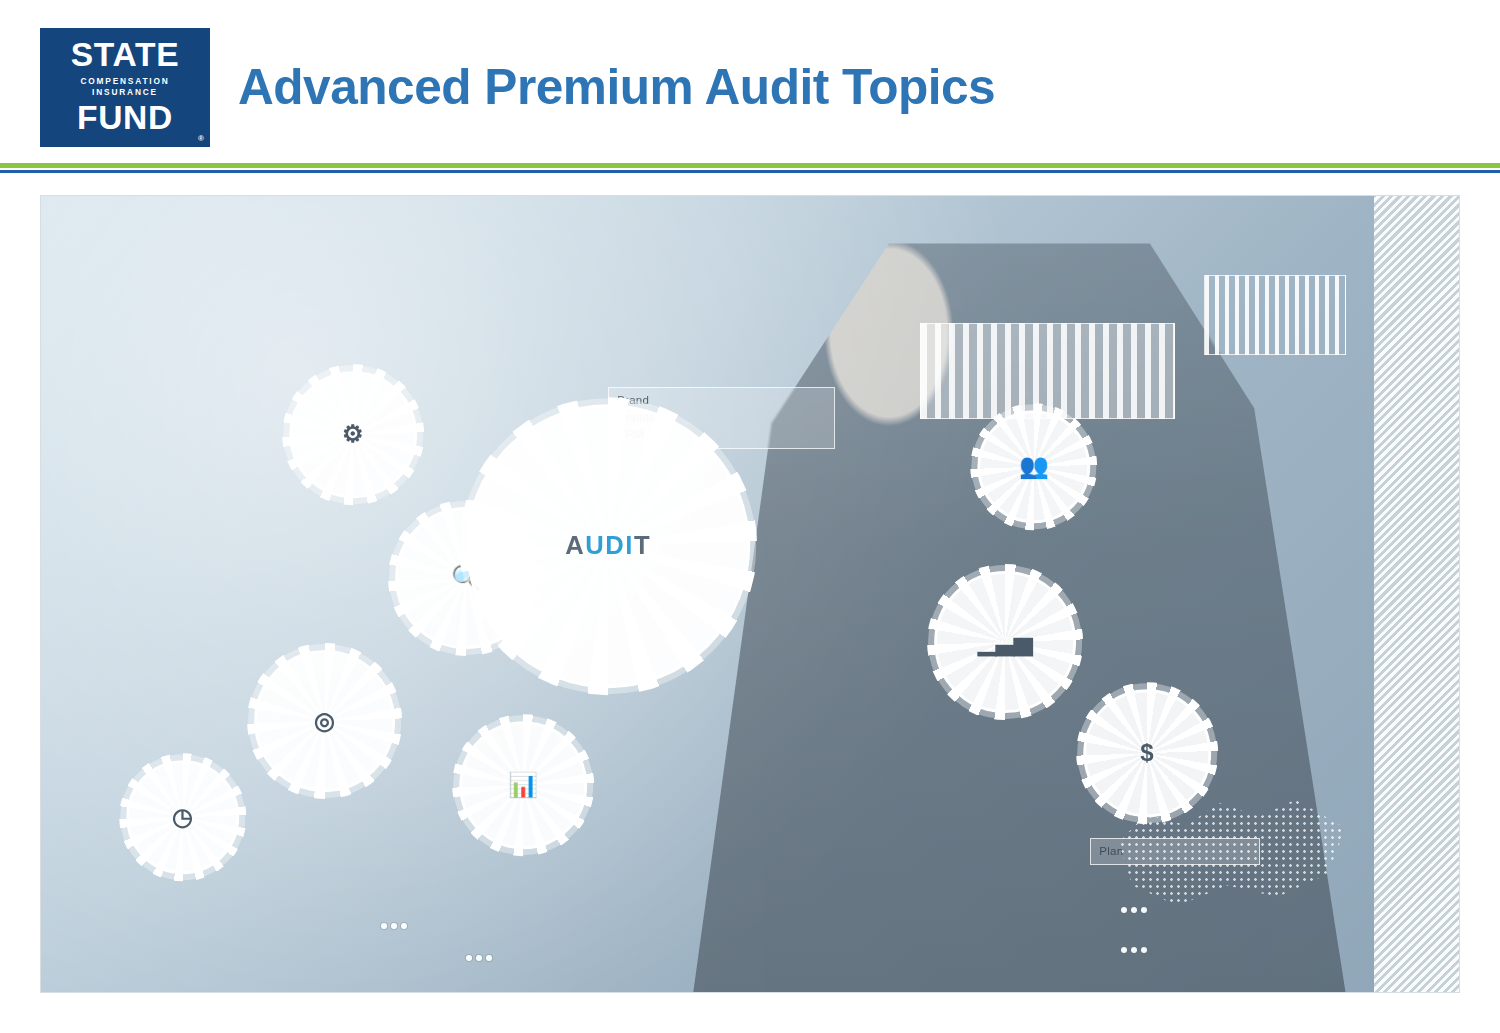STATE COMPENSATION
INSURANCE FUND ®
Advanced Premium Audit Topics
Brand Reputation CRM
Plan
⚙
🔍
◎
◷
📊
AUDIT
👥
▁▃▅
$
Decorative title slide image for Advanced Premium Audit Topics.